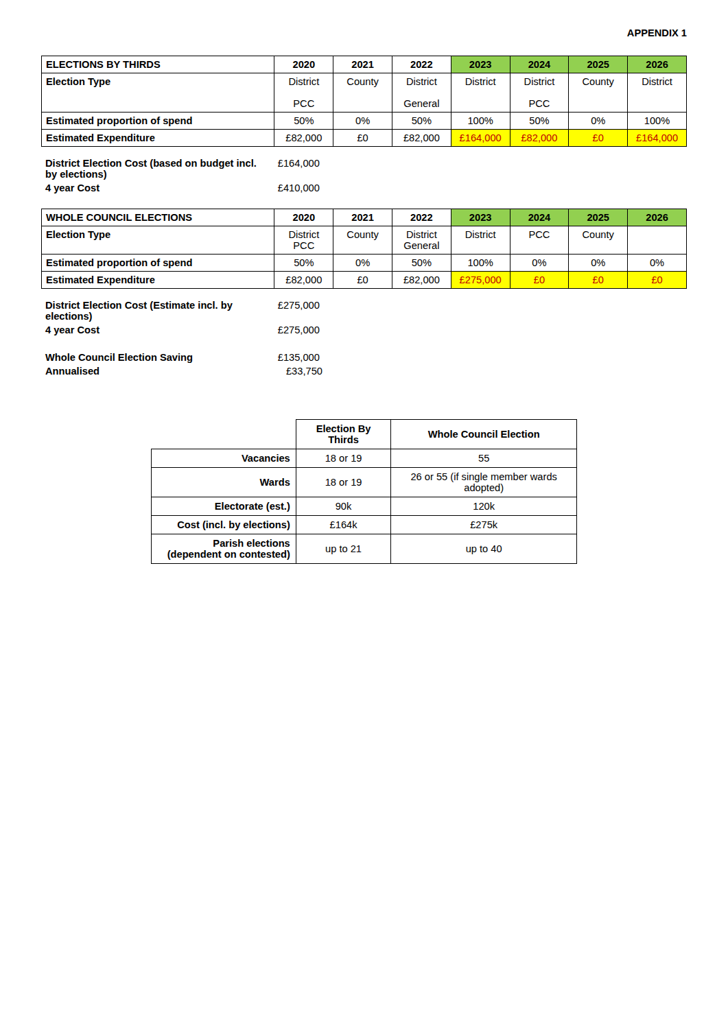APPENDIX 1
| ELECTIONS BY THIRDS | 2020 | 2021 | 2022 | 2023 | 2024 | 2025 | 2026 |
| Election Type | District PCC | County | District General | District | District PCC | County | District |
| Estimated proportion of spend | 50% | 0% | 50% | 100% | 50% | 0% | 100% |
| Estimated Expenditure | £82,000 | £0 | £82,000 | £164,000 | £82,000 | £0 | £164,000 |
| District Election Cost (based on budget incl. by elections) | £164,000 | |
| 4 year Cost | £410,000 | |
| WHOLE COUNCIL ELECTIONS | 2020 | 2021 | 2022 | 2023 | 2024 | 2025 | 2026 |
| Election Type | District PCC | County | District General | District | PCC | County | |
| Estimated proportion of spend | 50% | 0% | 50% | 100% | 0% | 0% | 0% |
| Estimated Expenditure | £82,000 | £0 | £82,000 | £275,000 | £0 | £0 | £0 |
| District Election Cost (Estimate incl. by elections) | £275,000 | |
| 4 year Cost | £275,000 | |
| Whole Council Election Saving | £135,000 | |
| Annualised | £33,750 | |
| | Election By Thirds | Whole Council Election |
| Vacancies | 18 or 19 | 55 |
| Wards | 18 or 19 | 26 or 55 (if single member wards adopted) |
| Electorate (est.) | 90k | 120k |
| Cost (incl. by elections) | £164k | £275k |
| Parish elections (dependent on contested) | up to 21 | up to 40 |